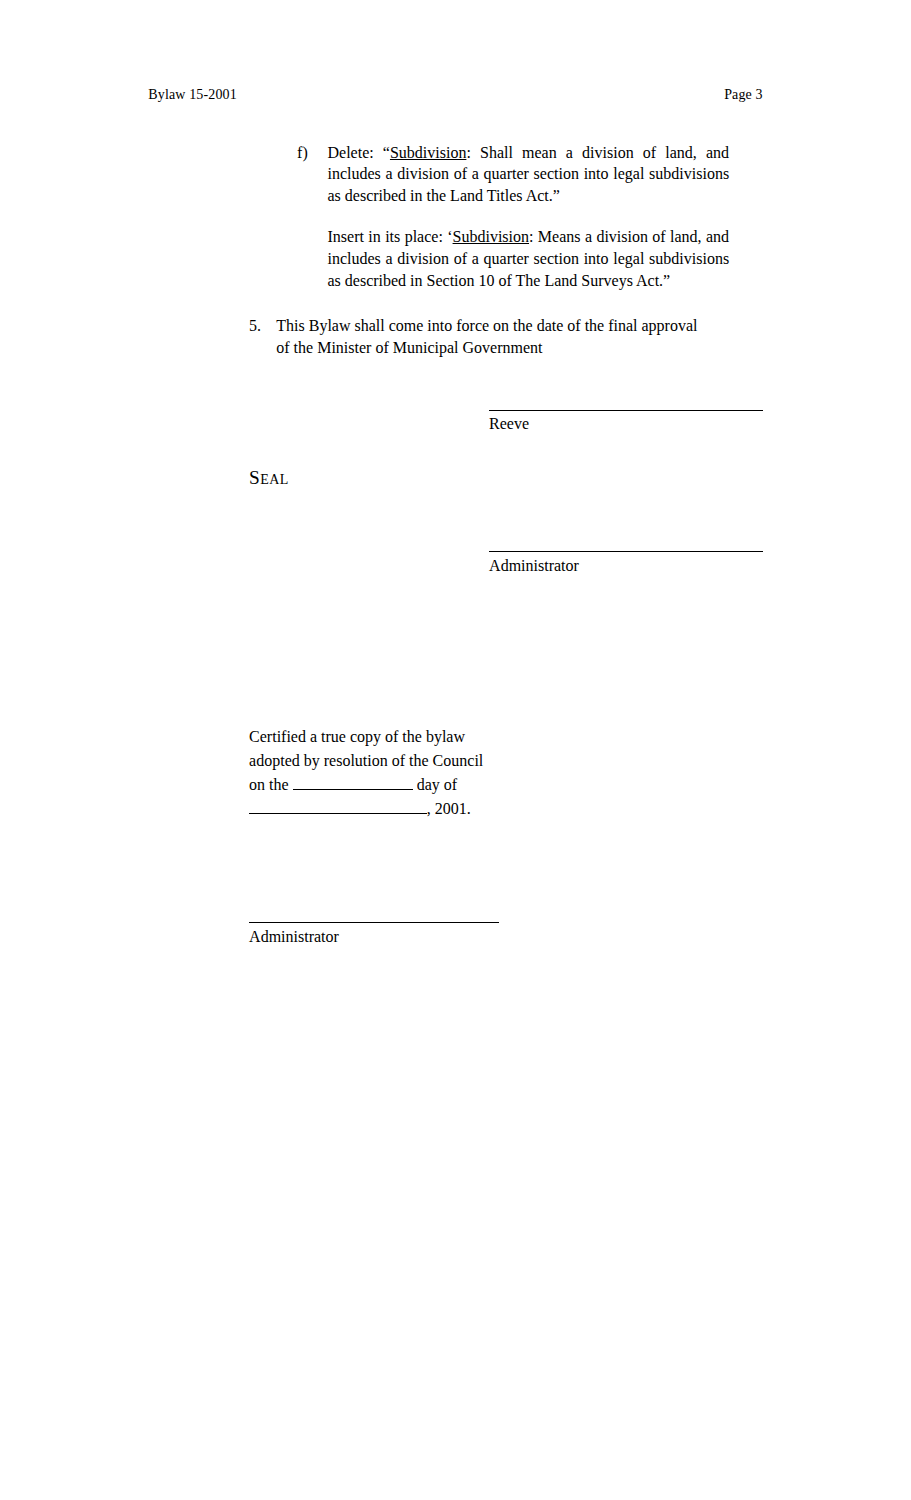Bylaw 15-2001
Page 3
f)
Delete: “Subdivision: Shall mean a division of land, and includes a division of a quarter section into legal subdivisions as described in the Land Titles Act.”
Insert in its place: ‘Subdivision: Means a division of land, and includes a division of a quarter section into legal subdivisions as described in Section 10 of The Land Surveys Act.”
5.
This Bylaw shall come into force on the date of the final approval of the Minister of Municipal Government
Reeve
Seal
Administrator
Certified a true copy of the bylaw
adopted by resolution of the Council
on the day of
, 2001.
Administrator